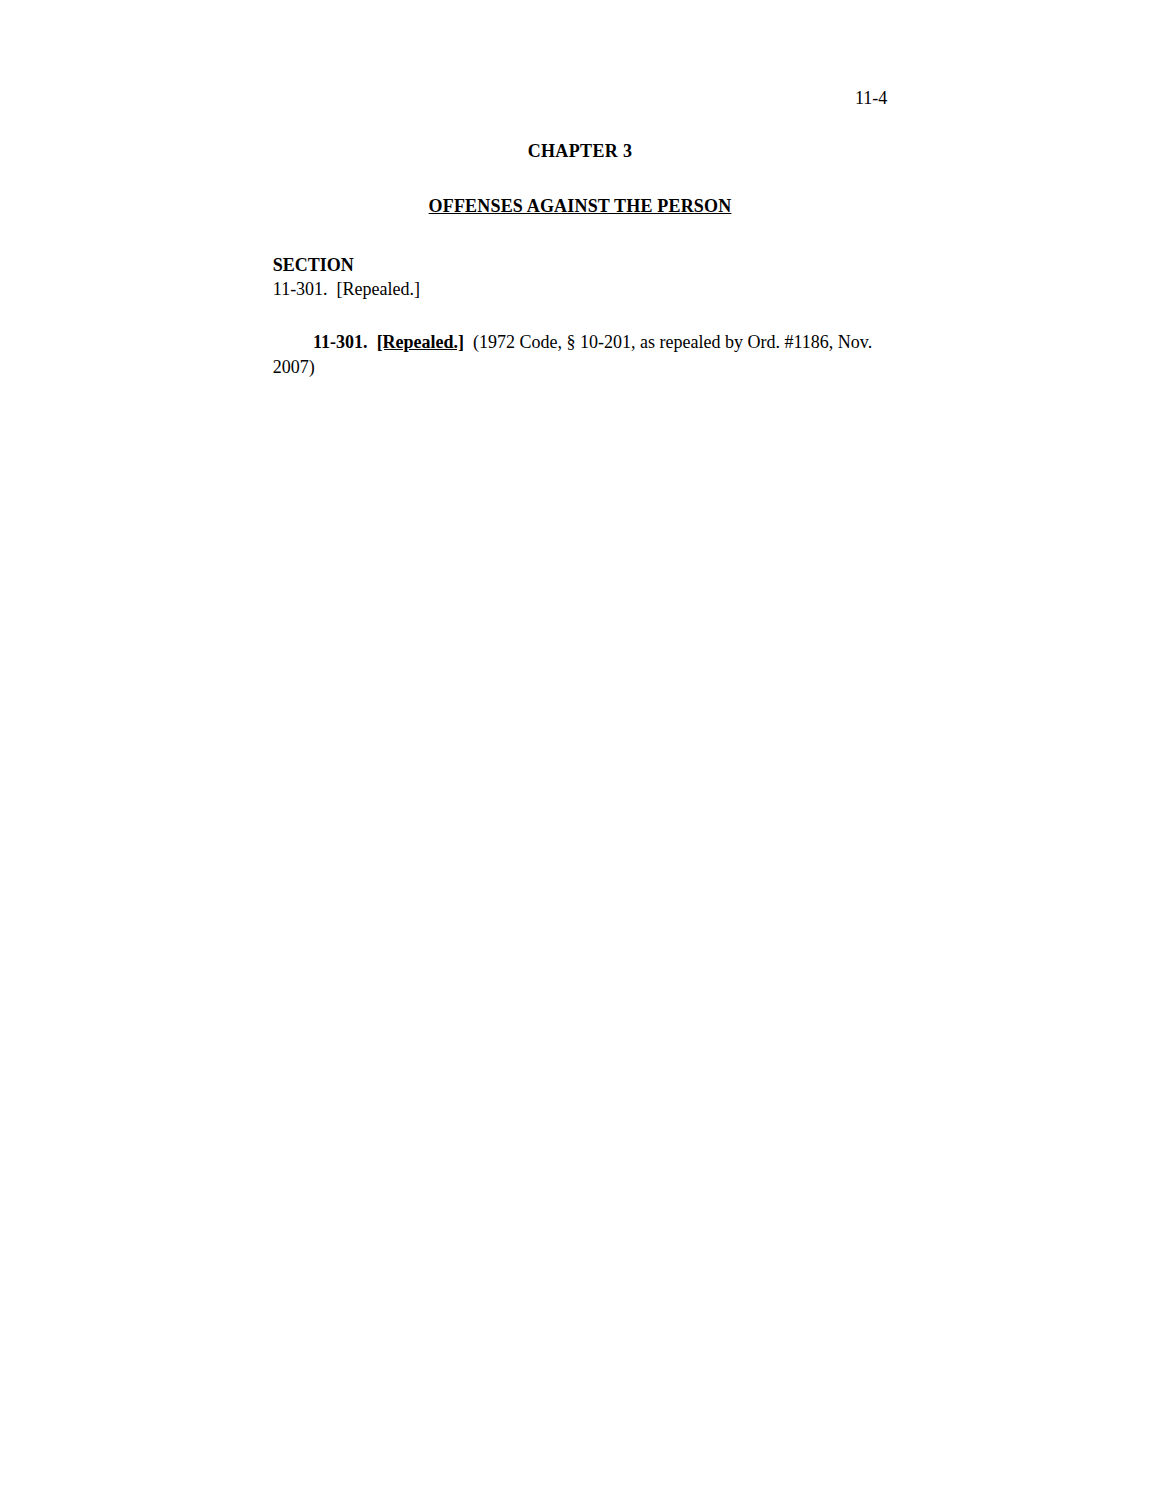11-4
CHAPTER 3
OFFENSES AGAINST THE PERSON
SECTION
11-301. [Repealed.]
11-301. [Repealed.] (1972 Code, § 10-201, as repealed by Ord. #1186, Nov. 2007)